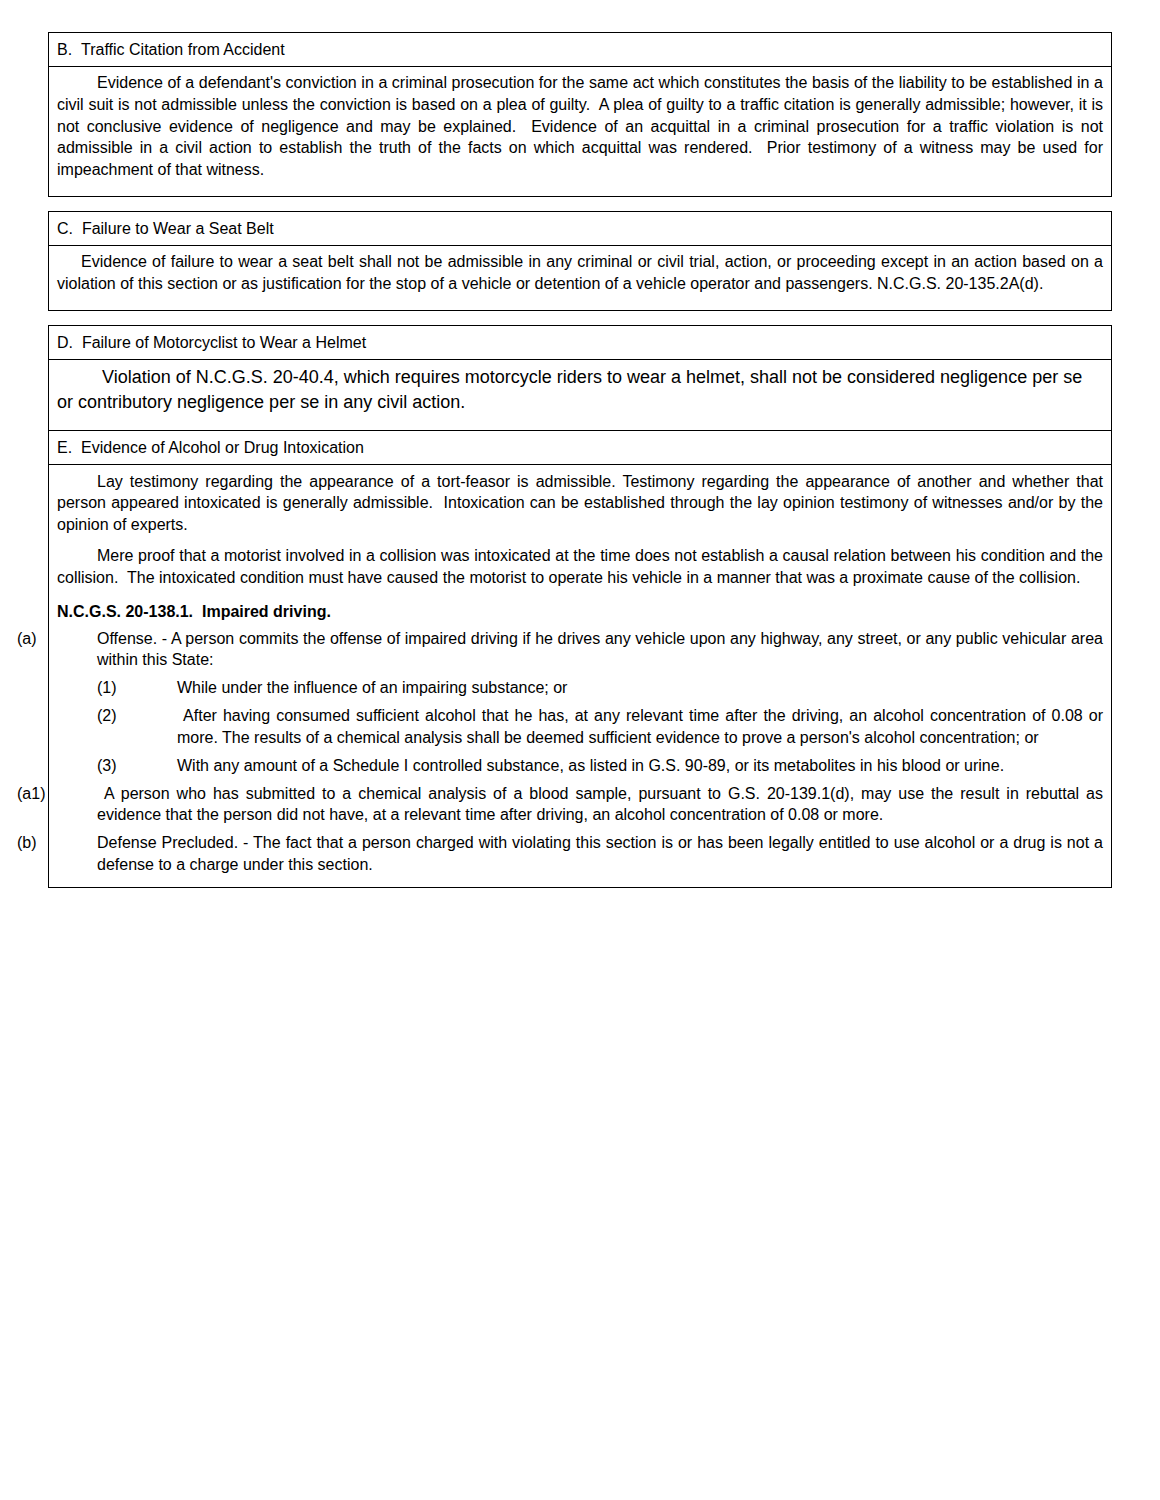| B. Traffic Citation from Accident |
| Evidence of a defendant's conviction in a criminal prosecution for the same act which constitutes the basis of the liability to be established in a civil suit is not admissible unless the conviction is based on a plea of guilty. A plea of guilty to a traffic citation is generally admissible; however, it is not conclusive evidence of negligence and may be explained. Evidence of an acquittal in a criminal prosecution for a traffic violation is not admissible in a civil action to establish the truth of the facts on which acquittal was rendered. Prior testimony of a witness may be used for impeachment of that witness. |
| C. Failure to Wear a Seat Belt |
| Evidence of failure to wear a seat belt shall not be admissible in any criminal or civil trial, action, or proceeding except in an action based on a violation of this section or as justification for the stop of a vehicle or detention of a vehicle operator and passengers. N.C.G.S. 20-135.2A(d). |
| D. Failure of Motorcyclist to Wear a Helmet |
| Violation of N.C.G.S. 20-40.4, which requires motorcycle riders to wear a helmet, shall not be considered negligence per se or contributory negligence per se in any civil action. |
| E. Evidence of Alcohol or Drug Intoxication |
| Lay testimony regarding the appearance of a tort-feasor is admissible. Testimony regarding the appearance of another and whether that person appeared intoxicated is generally admissible. Intoxication can be established through the lay opinion testimony of witnesses and/or by the opinion of experts. Mere proof that a motorist involved in a collision was intoxicated at the time does not establish a causal relation between his condition and the collision. The intoxicated condition must have caused the motorist to operate his vehicle in a manner that was a proximate cause of the collision. N.C.G.S. 20-138.1. Impaired driving. (a) Offense. - A person commits the offense of impaired driving if he drives any vehicle upon any highway, any street, or any public vehicular area within this State: (1) While under the influence of an impairing substance; or (2) After having consumed sufficient alcohol that he has, at any relevant time after the driving, an alcohol concentration of 0.08 or more. The results of a chemical analysis shall be deemed sufficient evidence to prove a person's alcohol concentration; or (3) With any amount of a Schedule I controlled substance, as listed in G.S. 90-89, or its metabolites in his blood or urine. (a1) A person who has submitted to a chemical analysis of a blood sample, pursuant to G.S. 20-139.1(d), may use the result in rebuttal as evidence that the person did not have, at a relevant time after driving, an alcohol concentration of 0.08 or more. (b) Defense Precluded. - The fact that a person charged with violating this section is or has been legally entitled to use alcohol or a drug is not a defense to a charge under this section. |